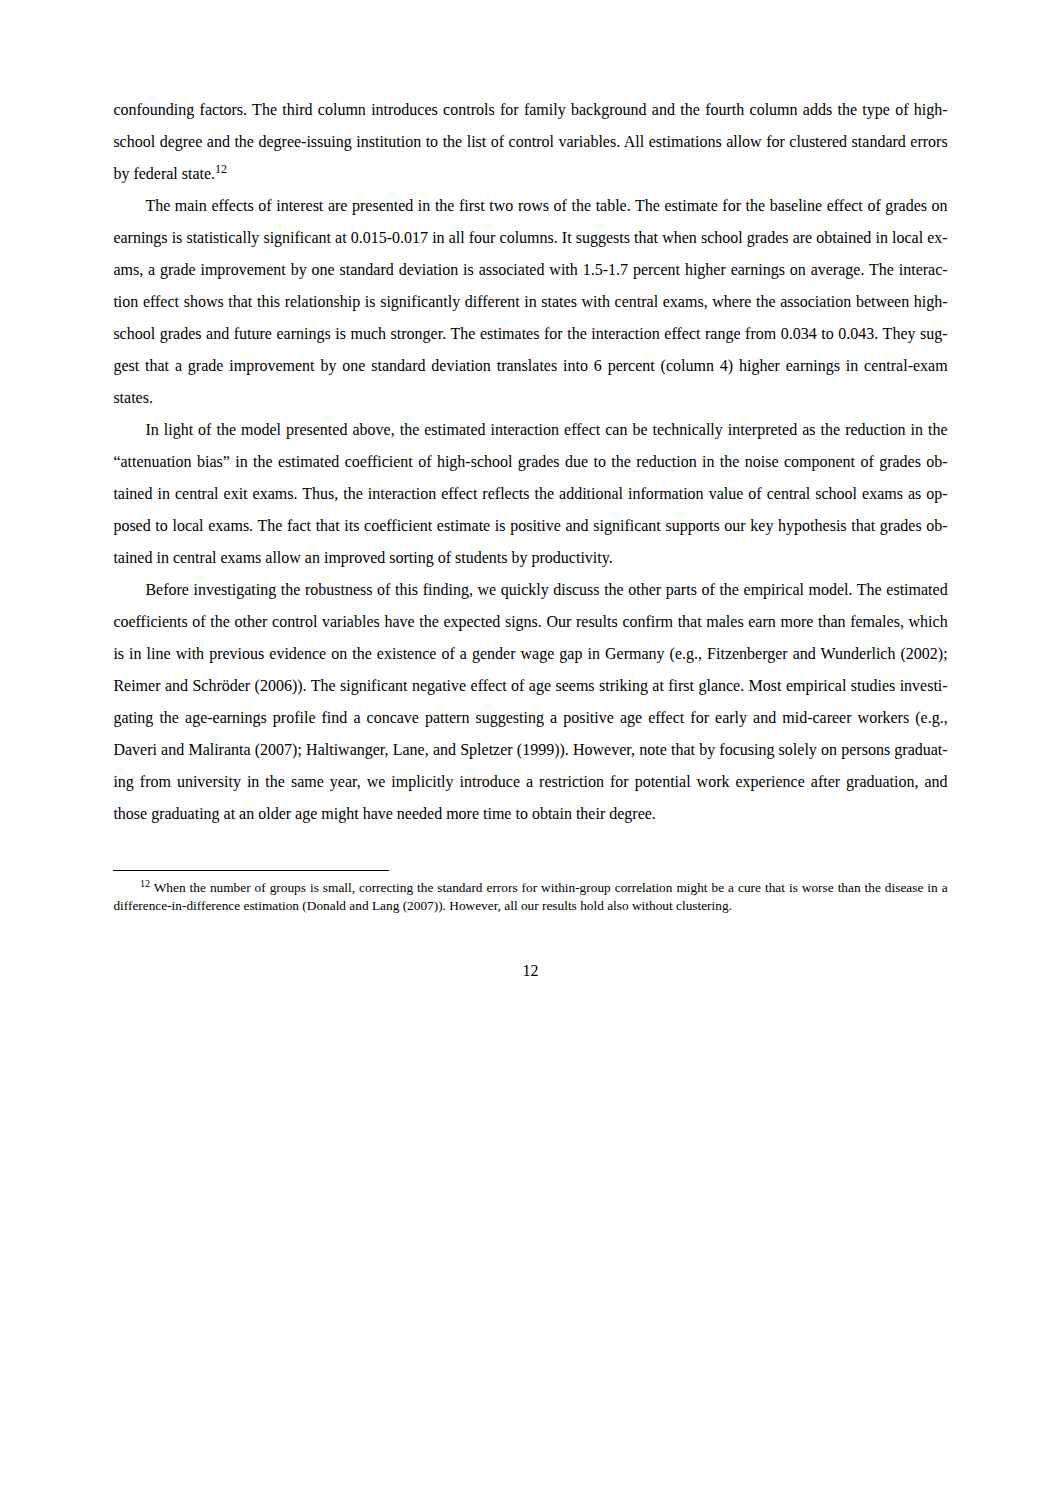confounding factors. The third column introduces controls for family background and the fourth column adds the type of high-school degree and the degree-issuing institution to the list of control variables. All estimations allow for clustered standard errors by federal state.12
The main effects of interest are presented in the first two rows of the table. The estimate for the baseline effect of grades on earnings is statistically significant at 0.015-0.017 in all four columns. It suggests that when school grades are obtained in local exams, a grade improvement by one standard deviation is associated with 1.5-1.7 percent higher earnings on average. The interaction effect shows that this relationship is significantly different in states with central exams, where the association between high-school grades and future earnings is much stronger. The estimates for the interaction effect range from 0.034 to 0.043. They suggest that a grade improvement by one standard deviation translates into 6 percent (column 4) higher earnings in central-exam states.
In light of the model presented above, the estimated interaction effect can be technically interpreted as the reduction in the “attenuation bias” in the estimated coefficient of high-school grades due to the reduction in the noise component of grades obtained in central exit exams. Thus, the interaction effect reflects the additional information value of central school exams as opposed to local exams. The fact that its coefficient estimate is positive and significant supports our key hypothesis that grades obtained in central exams allow an improved sorting of students by productivity.
Before investigating the robustness of this finding, we quickly discuss the other parts of the empirical model. The estimated coefficients of the other control variables have the expected signs. Our results confirm that males earn more than females, which is in line with previous evidence on the existence of a gender wage gap in Germany (e.g., Fitzenberger and Wunderlich (2002); Reimer and Schröder (2006)). The significant negative effect of age seems striking at first glance. Most empirical studies investigating the age-earnings profile find a concave pattern suggesting a positive age effect for early and mid-career workers (e.g., Daveri and Maliranta (2007); Haltiwanger, Lane, and Spletzer (1999)). However, note that by focusing solely on persons graduating from university in the same year, we implicitly introduce a restriction for potential work experience after graduation, and those graduating at an older age might have needed more time to obtain their degree.
12 When the number of groups is small, correcting the standard errors for within-group correlation might be a cure that is worse than the disease in a difference-in-difference estimation (Donald and Lang (2007)). However, all our results hold also without clustering.
12